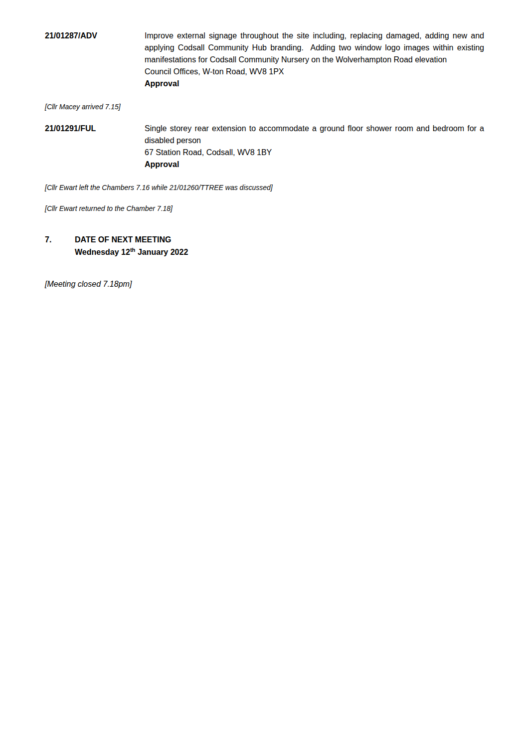21/01287/ADV
Improve external signage throughout the site including, replacing damaged, adding new and applying Codsall Community Hub branding. Adding two window logo images within existing manifestations for Codsall Community Nursery on the Wolverhampton Road elevation
Council Offices, W-ton Road, WV8 1PX
Approval
[Cllr Macey arrived 7.15]
21/01291/FUL
Single storey rear extension to accommodate a ground floor shower room and bedroom for a disabled person
67 Station Road, Codsall, WV8 1BY
Approval
[Cllr Ewart left the Chambers 7.16 while 21/01260/TTREE was discussed]
[Cllr Ewart returned to the Chamber 7.18]
7.
DATE OF NEXT MEETING
Wednesday 12th January 2022
[Meeting closed 7.18pm]